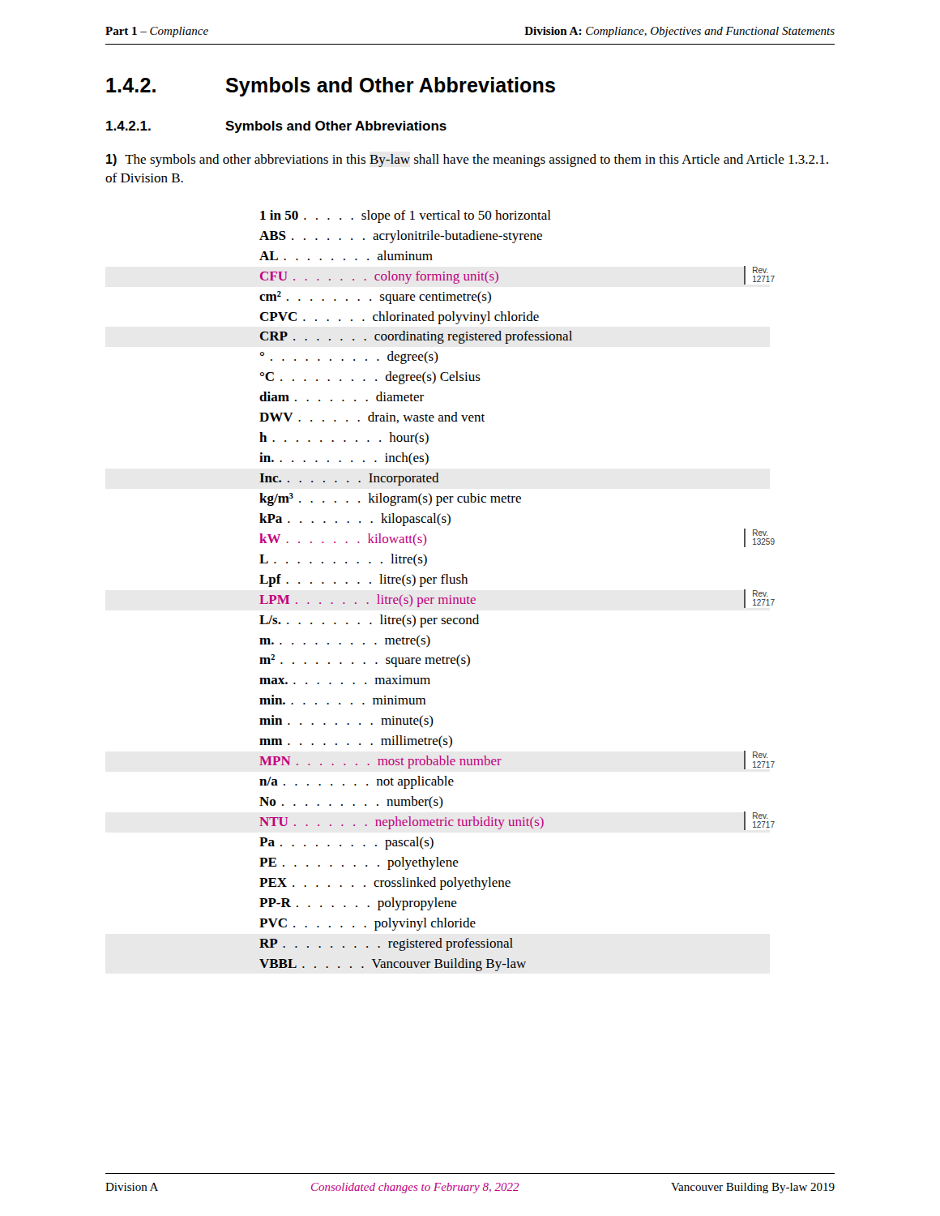Part 1 – Compliance
Division A: Compliance, Objectives and Functional Statements
1.4.2. Symbols and Other Abbreviations
1.4.2.1. Symbols and Other Abbreviations
1) The symbols and other abbreviations in this By-law shall have the meanings assigned to them in this Article and Article 1.3.2.1. of Division B.
1 in 50. . . . . slope of 1 vertical to 50 horizontal
ABS. . . . . . . acrylonitrile-butadiene-styrene
AL. . . . . . . . aluminum
CFU. . . . . . . colony forming unit(s) Rev. 12717
cm². . . . . . . . square centimetre(s)
CPVC. . . . . . chlorinated polyvinyl chloride
CRP. . . . . . . coordinating registered professional
°. . . . . . . . . . degree(s)
°C. . . . . . . . . degree(s) Celsius
diam. . . . . . . diameter
DWV. . . . . . drain, waste and vent
h. . . . . . . . . . hour(s)
in.. . . . . . . . . inch(es)
Inc.. . . . . . . Incorporated
kg/m³. . . . . . kilogram(s) per cubic metre
kPa. . . . . . . . kilopascal(s)
kW. . . . . . . kilowatt(s) Rev. 13259
L. . . . . . . . . . litre(s)
Lpf. . . . . . . . litre(s) per flush
LPM. . . . . . . litre(s) per minute Rev. 12717
L/s.. . . . . . . . litre(s) per second
m.. . . . . . . . . metre(s)
m². . . . . . . . . square metre(s)
max.. . . . . . . maximum
min.. . . . . . . minimum
min. . . . . . . . minute(s)
mm. . . . . . . . millimetre(s)
MPN. . . . . . . most probable number Rev. 12717
n/a. . . . . . . . not applicable
No. . . . . . . . . number(s)
NTU. . . . . . . nephelometric turbidity unit(s) Rev. 12717
Pa. . . . . . . . . pascal(s)
PE. . . . . . . . . polyethylene
PEX. . . . . . . crosslinked polyethylene
PP-R. . . . . . . polypropylene
PVC. . . . . . . polyvinyl chloride
RP. . . . . . . . . registered professional
VBBL. . . . . . Vancouver Building By-law
Division A
Consolidated changes to February 8, 2022
Vancouver Building By-law 2019